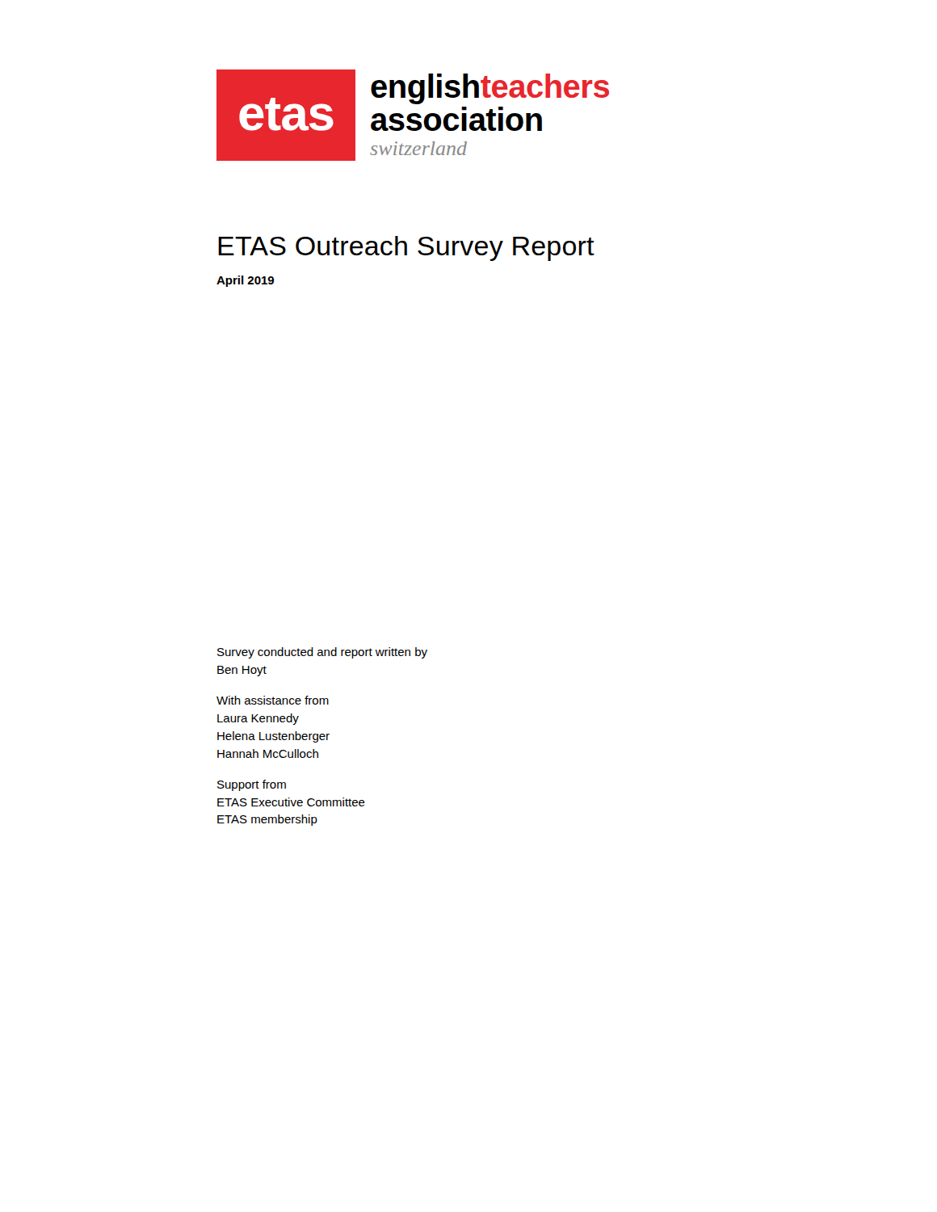| etas | english teachers association switzerland |
ETAS Outreach Survey Report
April 2019
Survey conducted and report written by
Ben Hoyt
With assistance from
Laura Kennedy
Helena Lustenberger
Hannah McCulloch
Support from
ETAS Executive Committee
ETAS membership